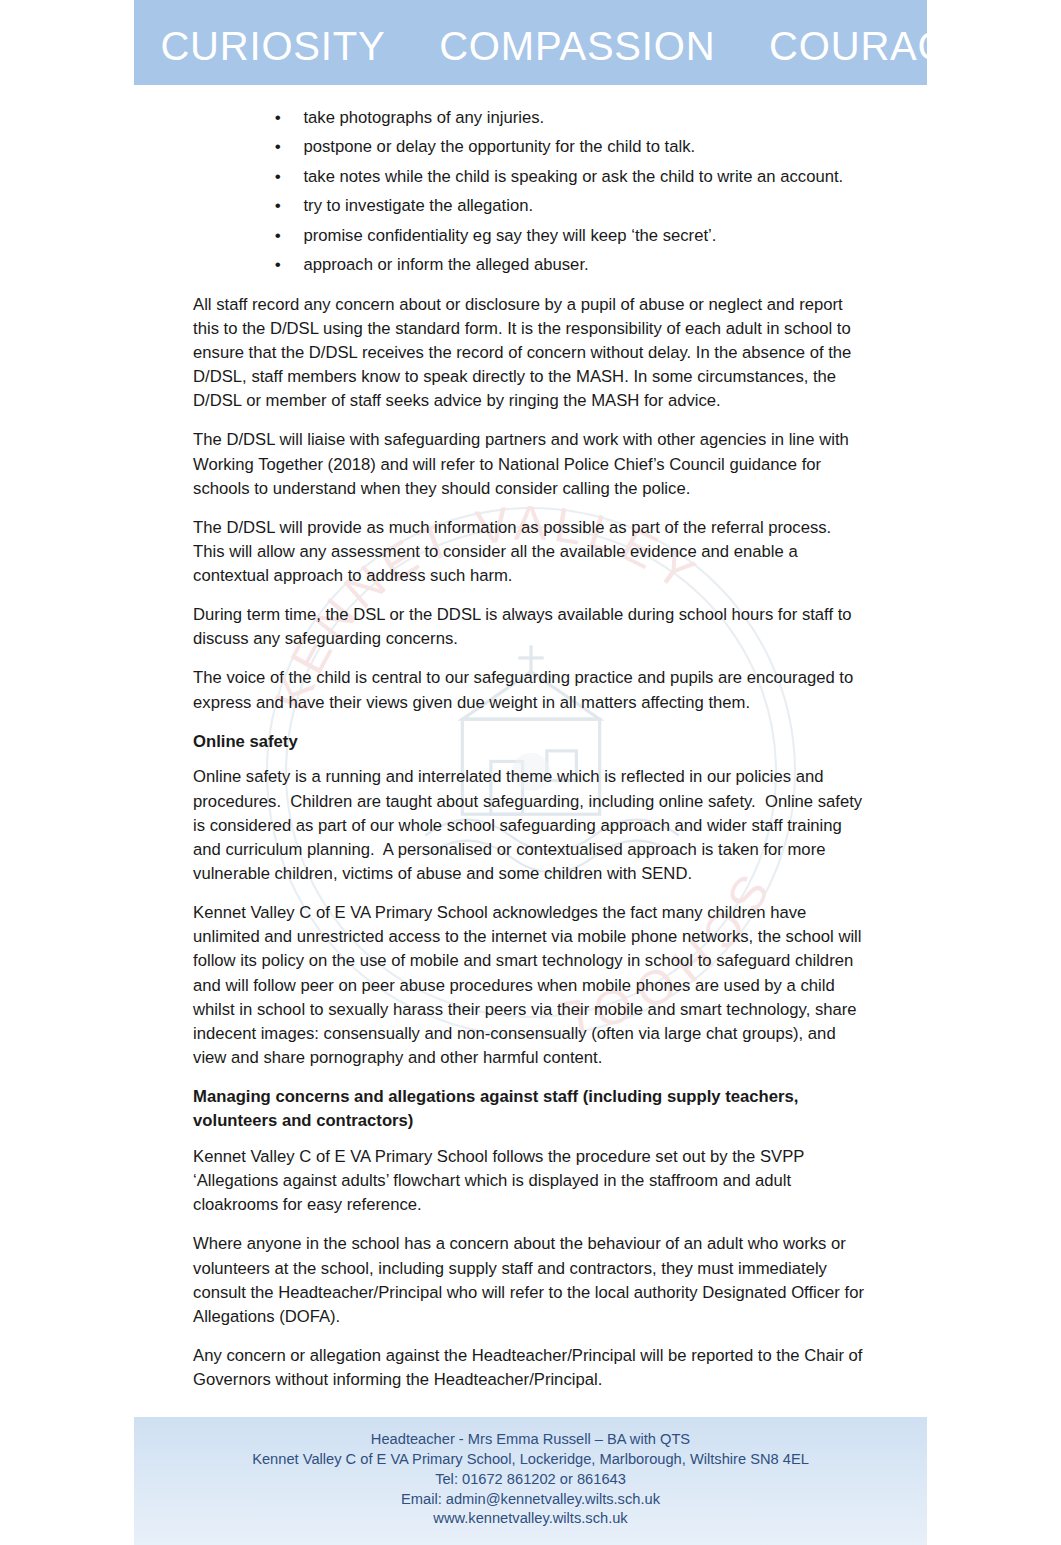CURIOSITY COMPASSION COURAGE
KENNET VALLEY SCHOOL
take photographs of any injuries.
postpone or delay the opportunity for the child to talk.
take notes while the child is speaking or ask the child to write an account.
try to investigate the allegation.
promise confidentiality eg say they will keep ‘the secret’.
approach or inform the alleged abuser.
All staff record any concern about or disclosure by a pupil of abuse or neglect and report this to the D/DSL using the standard form. It is the responsibility of each adult in school to ensure that the D/DSL receives the record of concern without delay. In the absence of the D/DSL, staff members know to speak directly to the MASH. In some circumstances, the D/DSL or member of staff seeks advice by ringing the MASH for advice.
The D/DSL will liaise with safeguarding partners and work with other agencies in line with Working Together (2018) and will refer to National Police Chief’s Council guidance for schools to understand when they should consider calling the police.
The D/DSL will provide as much information as possible as part of the referral process. This will allow any assessment to consider all the available evidence and enable a contextual approach to address such harm.
During term time, the DSL or the DDSL is always available during school hours for staff to discuss any safeguarding concerns.
The voice of the child is central to our safeguarding practice and pupils are encouraged to express and have their views given due weight in all matters affecting them.
Online safety
Online safety is a running and interrelated theme which is reflected in our policies and procedures. Children are taught about safeguarding, including online safety. Online safety is considered as part of our whole school safeguarding approach and wider staff training and curriculum planning. A personalised or contextualised approach is taken for more vulnerable children, victims of abuse and some children with SEND.
Kennet Valley C of E VA Primary School acknowledges the fact many children have unlimited and unrestricted access to the internet via mobile phone networks, the school will follow its policy on the use of mobile and smart technology in school to safeguard children and will follow peer on peer abuse procedures when mobile phones are used by a child whilst in school to sexually harass their peers via their mobile and smart technology, share indecent images: consensually and non-consensually (often via large chat groups), and view and share pornography and other harmful content.
Managing concerns and allegations against staff (including supply teachers, volunteers and contractors)
Kennet Valley C of E VA Primary School follows the procedure set out by the SVPP ‘Allegations against adults’ flowchart which is displayed in the staffroom and adult cloakrooms for easy reference.
Where anyone in the school has a concern about the behaviour of an adult who works or volunteers at the school, including supply staff and contractors, they must immediately consult the Headteacher/Principal who will refer to the local authority Designated Officer for Allegations (DOFA).
Any concern or allegation against the Headteacher/Principal will be reported to the Chair of Governors without informing the Headteacher/Principal.
Headteacher - Mrs Emma Russell – BA with QTS
Kennet Valley C of E VA Primary School, Lockeridge, Marlborough, Wiltshire SN8 4EL
Tel: 01672 861202 or 861643
Email: admin@kennetvalley.wilts.sch.uk
www.kennetvalley.wilts.sch.uk